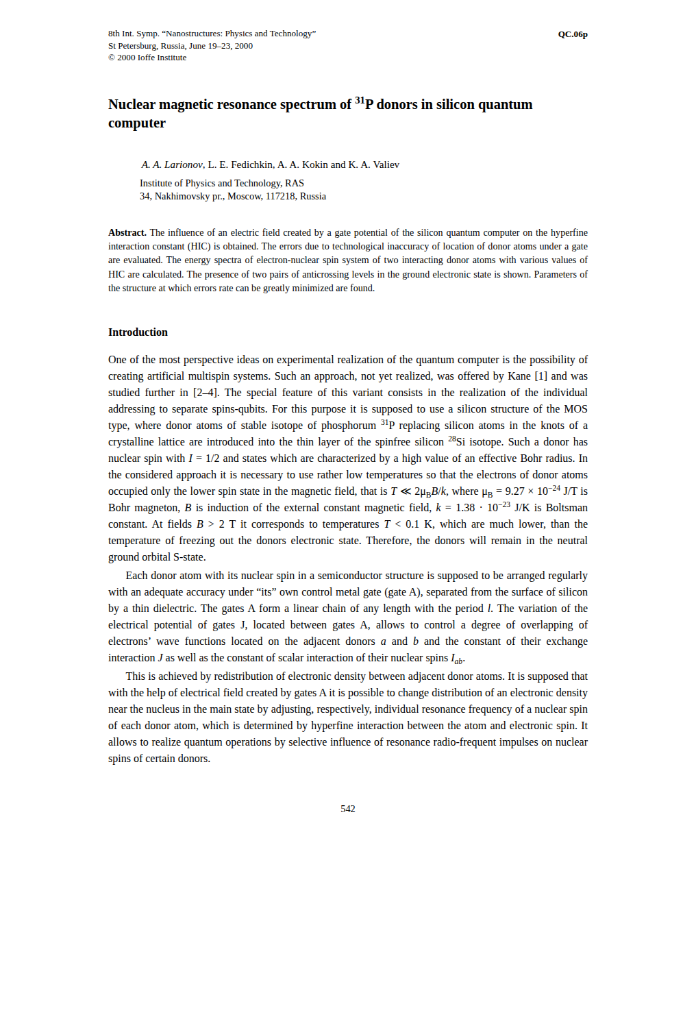8th Int. Symp. “Nanostructures: Physics and Technology”
St Petersburg, Russia, June 19–23, 2000
© 2000 Ioffe Institute
QC.06p
Nuclear magnetic resonance spectrum of 31P donors in silicon quantum computer
A. A. Larionov, L. E. Fedichkin, A. A. Kokin and K. A. Valiev
Institute of Physics and Technology, RAS
34, Nakhimovsky pr., Moscow, 117218, Russia
Abstract. The influence of an electric field created by a gate potential of the silicon quantum computer on the hyperfine interaction constant (HIC) is obtained. The errors due to technological inaccuracy of location of donor atoms under a gate are evaluated. The energy spectra of electron-nuclear spin system of two interacting donor atoms with various values of HIC are calculated. The presence of two pairs of anticrossing levels in the ground electronic state is shown. Parameters of the structure at which errors rate can be greatly minimized are found.
Introduction
One of the most perspective ideas on experimental realization of the quantum computer is the possibility of creating artificial multispin systems. Such an approach, not yet realized, was offered by Kane [1] and was studied further in [2–4]. The special feature of this variant consists in the realization of the individual addressing to separate spins-qubits. For this purpose it is supposed to use a silicon structure of the MOS type, where donor atoms of stable isotope of phosphorum 31P replacing silicon atoms in the knots of a crystalline lattice are introduced into the thin layer of the spinfree silicon 28Si isotope. Such a donor has nuclear spin with I = 1/2 and states which are characterized by a high value of an effective Bohr radius. In the considered approach it is necessary to use rather low temperatures so that the electrons of donor atoms occupied only the lower spin state in the magnetic field, that is T ≪ 2μBB/k, where μB = 9.27 × 10−24 J/T is Bohr magneton, B is induction of the external constant magnetic field, k = 1.38 · 10−23 J/K is Boltsman constant. At fields B > 2 T it corresponds to temperatures T < 0.1 K, which are much lower, than the temperature of freezing out the donors electronic state. Therefore, the donors will remain in the neutral ground orbital S-state.
Each donor atom with its nuclear spin in a semiconductor structure is supposed to be arranged regularly with an adequate accuracy under “its” own control metal gate (gate A), separated from the surface of silicon by a thin dielectric. The gates A form a linear chain of any length with the period l. The variation of the electrical potential of gates J, located between gates A, allows to control a degree of overlapping of electrons’ wave functions located on the adjacent donors a and b and the constant of their exchange interaction J as well as the constant of scalar interaction of their nuclear spins Iab.
This is achieved by redistribution of electronic density between adjacent donor atoms. It is supposed that with the help of electrical field created by gates A it is possible to change distribution of an electronic density near the nucleus in the main state by adjusting, respectively, individual resonance frequency of a nuclear spin of each donor atom, which is determined by hyperfine interaction between the atom and electronic spin. It allows to realize quantum operations by selective influence of resonance radio-frequent impulses on nuclear spins of certain donors.
542